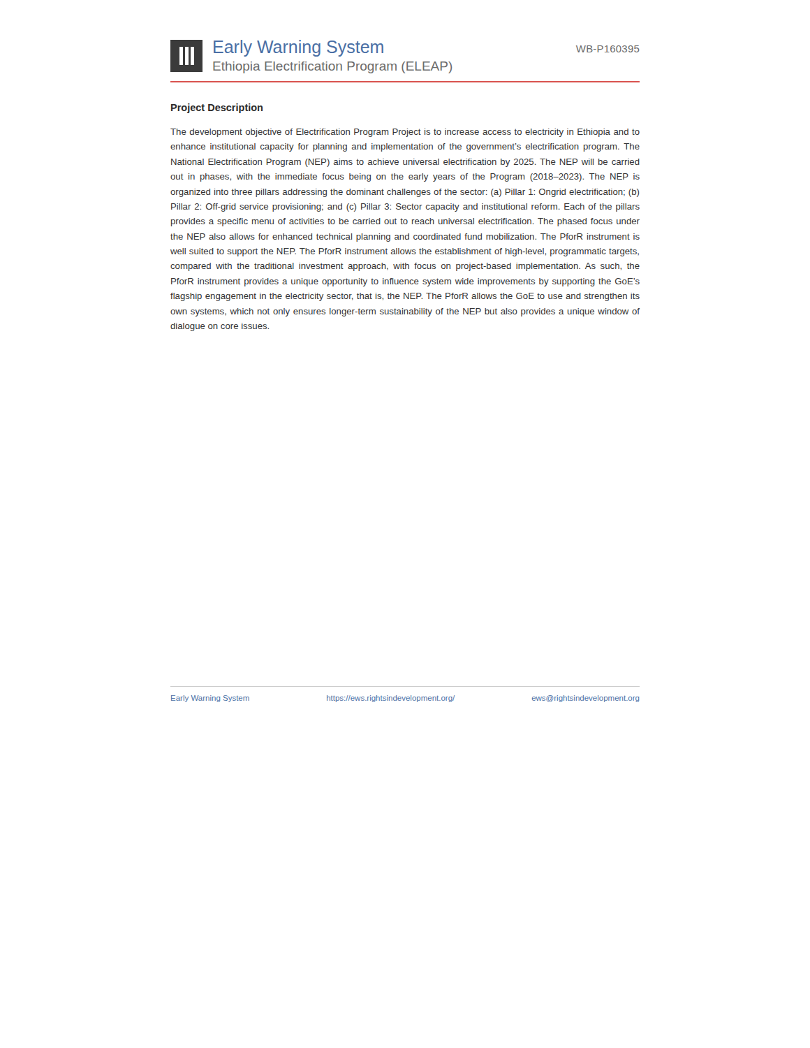Early Warning System
Ethiopia Electrification Program (ELEAP)
WB-P160395
Project Description
The development objective of Electrification Program Project is to increase access to electricity in Ethiopia and to enhance institutional capacity for planning and implementation of the government’s electrification program. The National Electrification Program (NEP) aims to achieve universal electrification by 2025. The NEP will be carried out in phases, with the immediate focus being on the early years of the Program (2018–2023). The NEP is organized into three pillars addressing the dominant challenges of the sector: (a) Pillar 1: Ongrid electrification; (b) Pillar 2: Off-grid service provisioning; and (c) Pillar 3: Sector capacity and institutional reform. Each of the pillars provides a specific menu of activities to be carried out to reach universal electrification. The phased focus under the NEP also allows for enhanced technical planning and coordinated fund mobilization. The PforR instrument is well suited to support the NEP. The PforR instrument allows the establishment of high-level, programmatic targets, compared with the traditional investment approach, with focus on project-based implementation. As such, the PforR instrument provides a unique opportunity to influence system wide improvements by supporting the GoE’s flagship engagement in the electricity sector, that is, the NEP. The PforR allows the GoE to use and strengthen its own systems, which not only ensures longer-term sustainability of the NEP but also provides a unique window of dialogue on core issues.
Early Warning System
https://ews.rightsindevelopment.org/
ews@rightsindevelopment.org